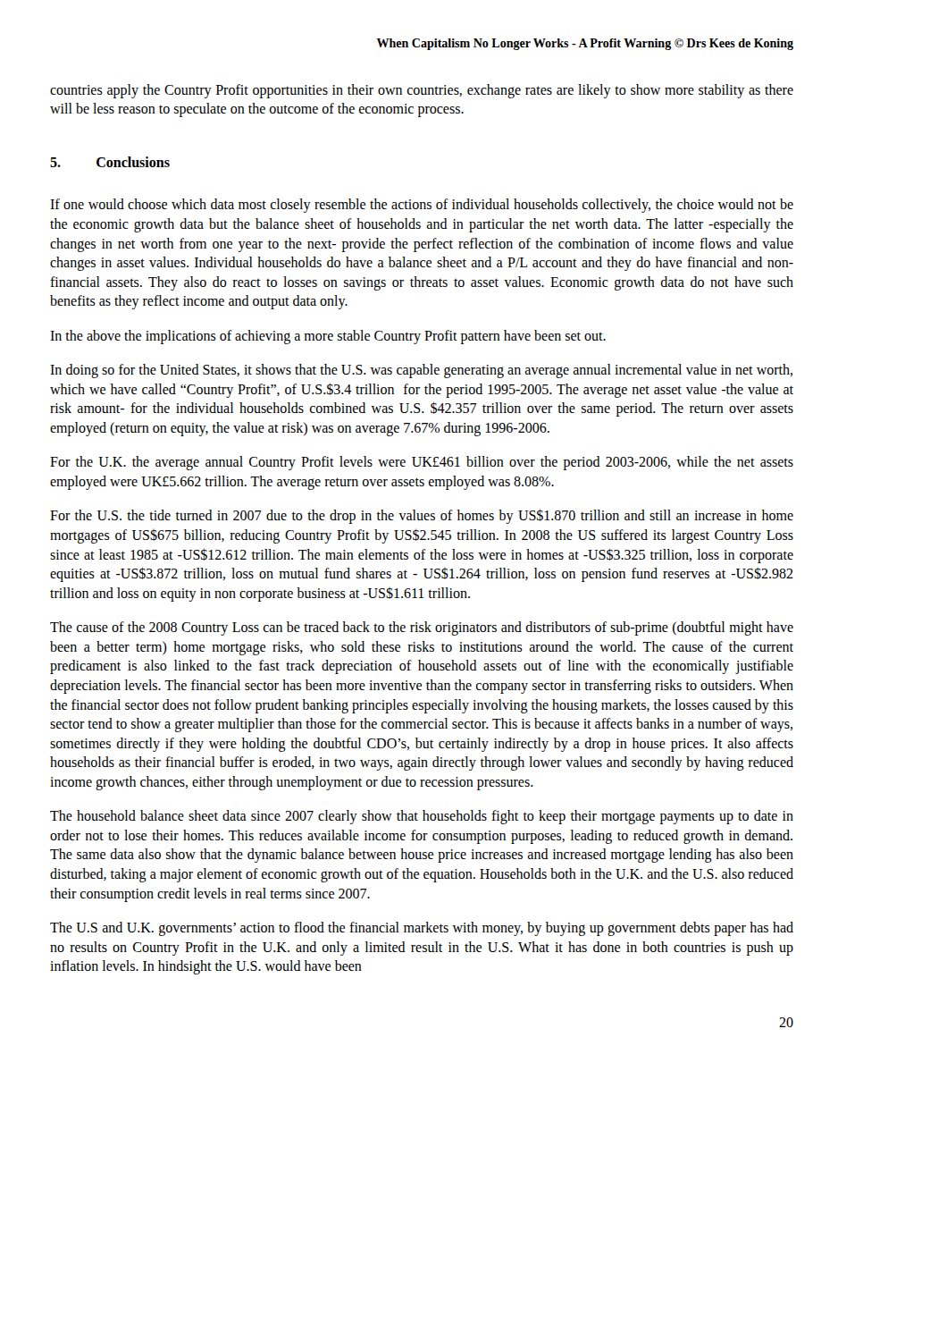When Capitalism No Longer Works - A Profit Warning © Drs Kees de Koning
countries apply the Country Profit opportunities in their own countries, exchange rates are likely to show more stability as there will be less reason to speculate on the outcome of the economic process.
5. Conclusions
If one would choose which data most closely resemble the actions of individual households collectively, the choice would not be the economic growth data but the balance sheet of households and in particular the net worth data. The latter -especially the changes in net worth from one year to the next- provide the perfect reflection of the combination of income flows and value changes in asset values. Individual households do have a balance sheet and a P/L account and they do have financial and non-financial assets. They also do react to losses on savings or threats to asset values. Economic growth data do not have such benefits as they reflect income and output data only.
In the above the implications of achieving a more stable Country Profit pattern have been set out.
In doing so for the United States, it shows that the U.S. was capable generating an average annual incremental value in net worth, which we have called “Country Profit”, of U.S.$3.4 trillion for the period 1995-2005. The average net asset value -the value at risk amount- for the individual households combined was U.S. $42.357 trillion over the same period. The return over assets employed (return on equity, the value at risk) was on average 7.67% during 1996-2006.
For the U.K. the average annual Country Profit levels were UK£461 billion over the period 2003-2006, while the net assets employed were UK£5.662 trillion. The average return over assets employed was 8.08%.
For the U.S. the tide turned in 2007 due to the drop in the values of homes by US$1.870 trillion and still an increase in home mortgages of US$675 billion, reducing Country Profit by US$2.545 trillion. In 2008 the US suffered its largest Country Loss since at least 1985 at -US$12.612 trillion. The main elements of the loss were in homes at -US$3.325 trillion, loss in corporate equities at -US$3.872 trillion, loss on mutual fund shares at - US$1.264 trillion, loss on pension fund reserves at -US$2.982 trillion and loss on equity in non corporate business at -US$1.611 trillion.
The cause of the 2008 Country Loss can be traced back to the risk originators and distributors of sub-prime (doubtful might have been a better term) home mortgage risks, who sold these risks to institutions around the world. The cause of the current predicament is also linked to the fast track depreciation of household assets out of line with the economically justifiable depreciation levels. The financial sector has been more inventive than the company sector in transferring risks to outsiders. When the financial sector does not follow prudent banking principles especially involving the housing markets, the losses caused by this sector tend to show a greater multiplier than those for the commercial sector. This is because it affects banks in a number of ways, sometimes directly if they were holding the doubtful CDO’s, but certainly indirectly by a drop in house prices. It also affects households as their financial buffer is eroded, in two ways, again directly through lower values and secondly by having reduced income growth chances, either through unemployment or due to recession pressures.
The household balance sheet data since 2007 clearly show that households fight to keep their mortgage payments up to date in order not to lose their homes. This reduces available income for consumption purposes, leading to reduced growth in demand. The same data also show that the dynamic balance between house price increases and increased mortgage lending has also been disturbed, taking a major element of economic growth out of the equation. Households both in the U.K. and the U.S. also reduced their consumption credit levels in real terms since 2007.
The U.S and U.K. governments’ action to flood the financial markets with money, by buying up government debts paper has had no results on Country Profit in the U.K. and only a limited result in the U.S. What it has done in both countries is push up inflation levels. In hindsight the U.S. would have been
20